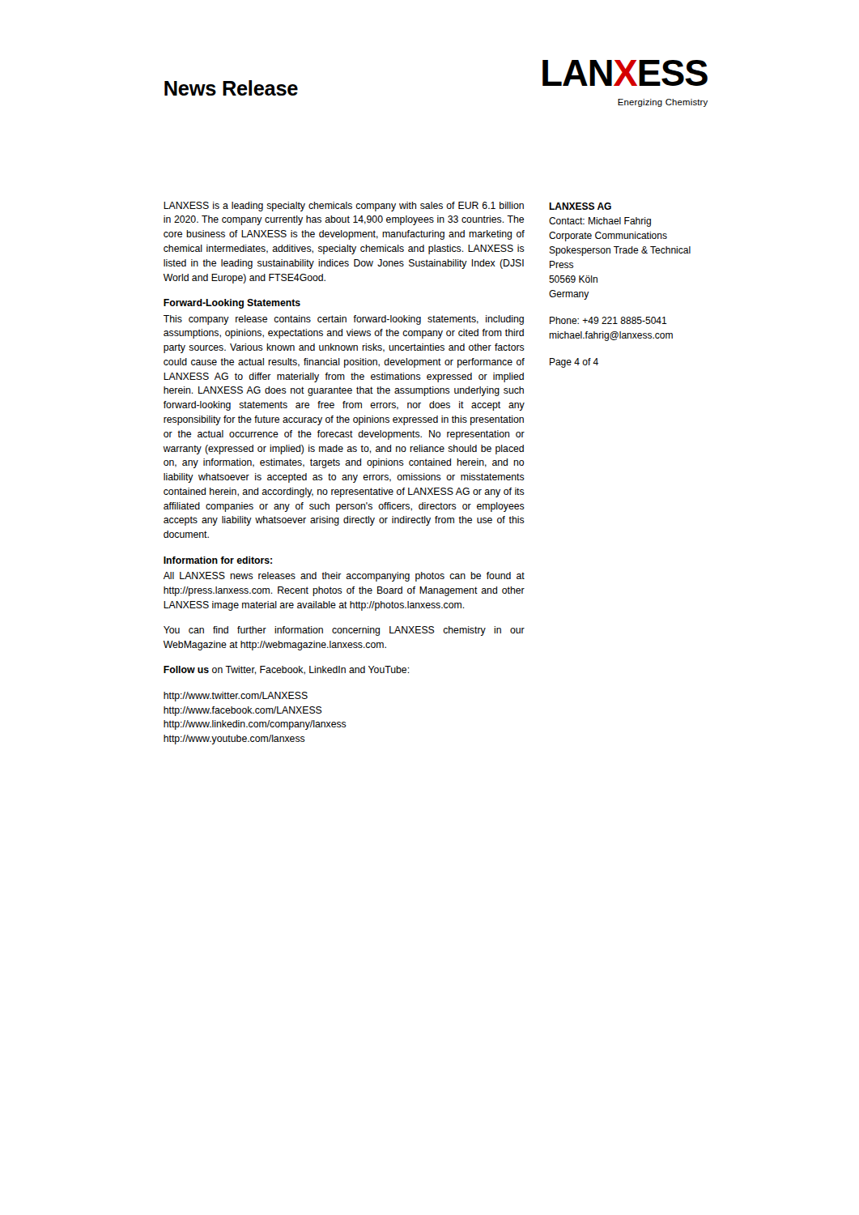News Release
LANXESS
Energizing Chemistry
LANXESS is a leading specialty chemicals company with sales of EUR 6.1 billion in 2020. The company currently has about 14,900 employees in 33 countries. The core business of LANXESS is the development, manufacturing and marketing of chemical intermediates, additives, specialty chemicals and plastics. LANXESS is listed in the leading sustainability indices Dow Jones Sustainability Index (DJSI World and Europe) and FTSE4Good.
Forward-Looking Statements
This company release contains certain forward-looking statements, including assumptions, opinions, expectations and views of the company or cited from third party sources. Various known and unknown risks, uncertainties and other factors could cause the actual results, financial position, development or performance of LANXESS AG to differ materially from the estimations expressed or implied herein. LANXESS AG does not guarantee that the assumptions underlying such forward-looking statements are free from errors, nor does it accept any responsibility for the future accuracy of the opinions expressed in this presentation or the actual occurrence of the forecast developments. No representation or warranty (expressed or implied) is made as to, and no reliance should be placed on, any information, estimates, targets and opinions contained herein, and no liability whatsoever is accepted as to any errors, omissions or misstatements contained herein, and accordingly, no representative of LANXESS AG or any of its affiliated companies or any of such person's officers, directors or employees accepts any liability whatsoever arising directly or indirectly from the use of this document.
Information for editors:
All LANXESS news releases and their accompanying photos can be found at http://press.lanxess.com. Recent photos of the Board of Management and other LANXESS image material are available at http://photos.lanxess.com.
You can find further information concerning LANXESS chemistry in our WebMagazine at http://webmagazine.lanxess.com.
Follow us on Twitter, Facebook, LinkedIn and YouTube:
http://www.twitter.com/LANXESS
http://www.facebook.com/LANXESS
http://www.linkedin.com/company/lanxess
http://www.youtube.com/lanxess
LANXESS AG
Contact: Michael Fahrig
Corporate Communications
Spokesperson Trade & Technical Press
50569 Köln
Germany
Phone: +49 221 8885-5041
michael.fahrig@lanxess.com
Page 4 of 4